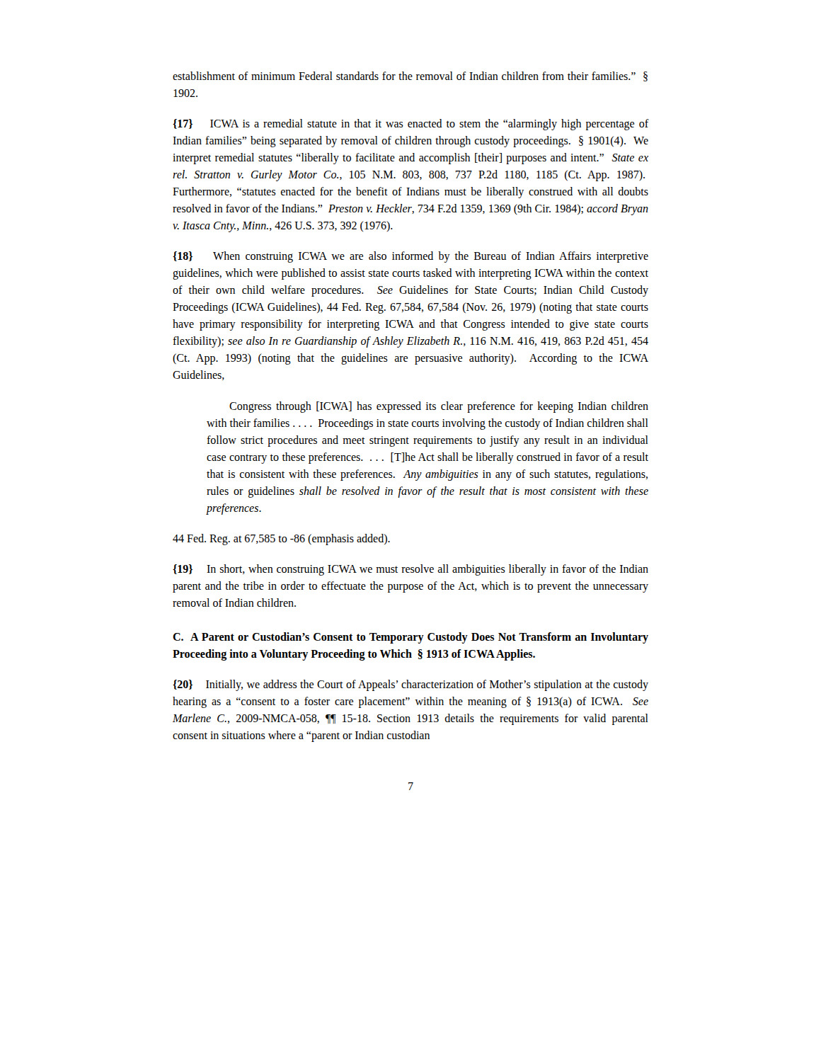establishment of minimum Federal standards for the removal of Indian children from their families.” § 1902.
{17} ICWA is a remedial statute in that it was enacted to stem the “alarmingly high percentage of Indian families” being separated by removal of children through custody proceedings. § 1901(4). We interpret remedial statutes “liberally to facilitate and accomplish [their] purposes and intent.” State ex rel. Stratton v. Gurley Motor Co., 105 N.M. 803, 808, 737 P.2d 1180, 1185 (Ct. App. 1987). Furthermore, “statutes enacted for the benefit of Indians must be liberally construed with all doubts resolved in favor of the Indians.” Preston v. Heckler, 734 F.2d 1359, 1369 (9th Cir. 1984); accord Bryan v. Itasca Cnty., Minn., 426 U.S. 373, 392 (1976).
{18} When construing ICWA we are also informed by the Bureau of Indian Affairs interpretive guidelines, which were published to assist state courts tasked with interpreting ICWA within the context of their own child welfare procedures. See Guidelines for State Courts; Indian Child Custody Proceedings (ICWA Guidelines), 44 Fed. Reg. 67,584, 67,584 (Nov. 26, 1979) (noting that state courts have primary responsibility for interpreting ICWA and that Congress intended to give state courts flexibility); see also In re Guardianship of Ashley Elizabeth R., 116 N.M. 416, 419, 863 P.2d 451, 454 (Ct. App. 1993) (noting that the guidelines are persuasive authority). According to the ICWA Guidelines,
Congress through [ICWA] has expressed its clear preference for keeping Indian children with their families . . . . Proceedings in state courts involving the custody of Indian children shall follow strict procedures and meet stringent requirements to justify any result in an individual case contrary to these preferences. . . . [T]he Act shall be liberally construed in favor of a result that is consistent with these preferences. Any ambiguities in any of such statutes, regulations, rules or guidelines shall be resolved in favor of the result that is most consistent with these preferences.
44 Fed. Reg. at 67,585 to -86 (emphasis added).
{19} In short, when construing ICWA we must resolve all ambiguities liberally in favor of the Indian parent and the tribe in order to effectuate the purpose of the Act, which is to prevent the unnecessary removal of Indian children.
C. A Parent or Custodian’s Consent to Temporary Custody Does Not Transform an Involuntary Proceeding into a Voluntary Proceeding to Which § 1913 of ICWA Applies.
{20} Initially, we address the Court of Appeals’ characterization of Mother’s stipulation at the custody hearing as a “consent to a foster care placement” within the meaning of § 1913(a) of ICWA. See Marlene C., 2009-NMCA-058, ¶¶ 15-18. Section 1913 details the requirements for valid parental consent in situations where a “parent or Indian custodian
7